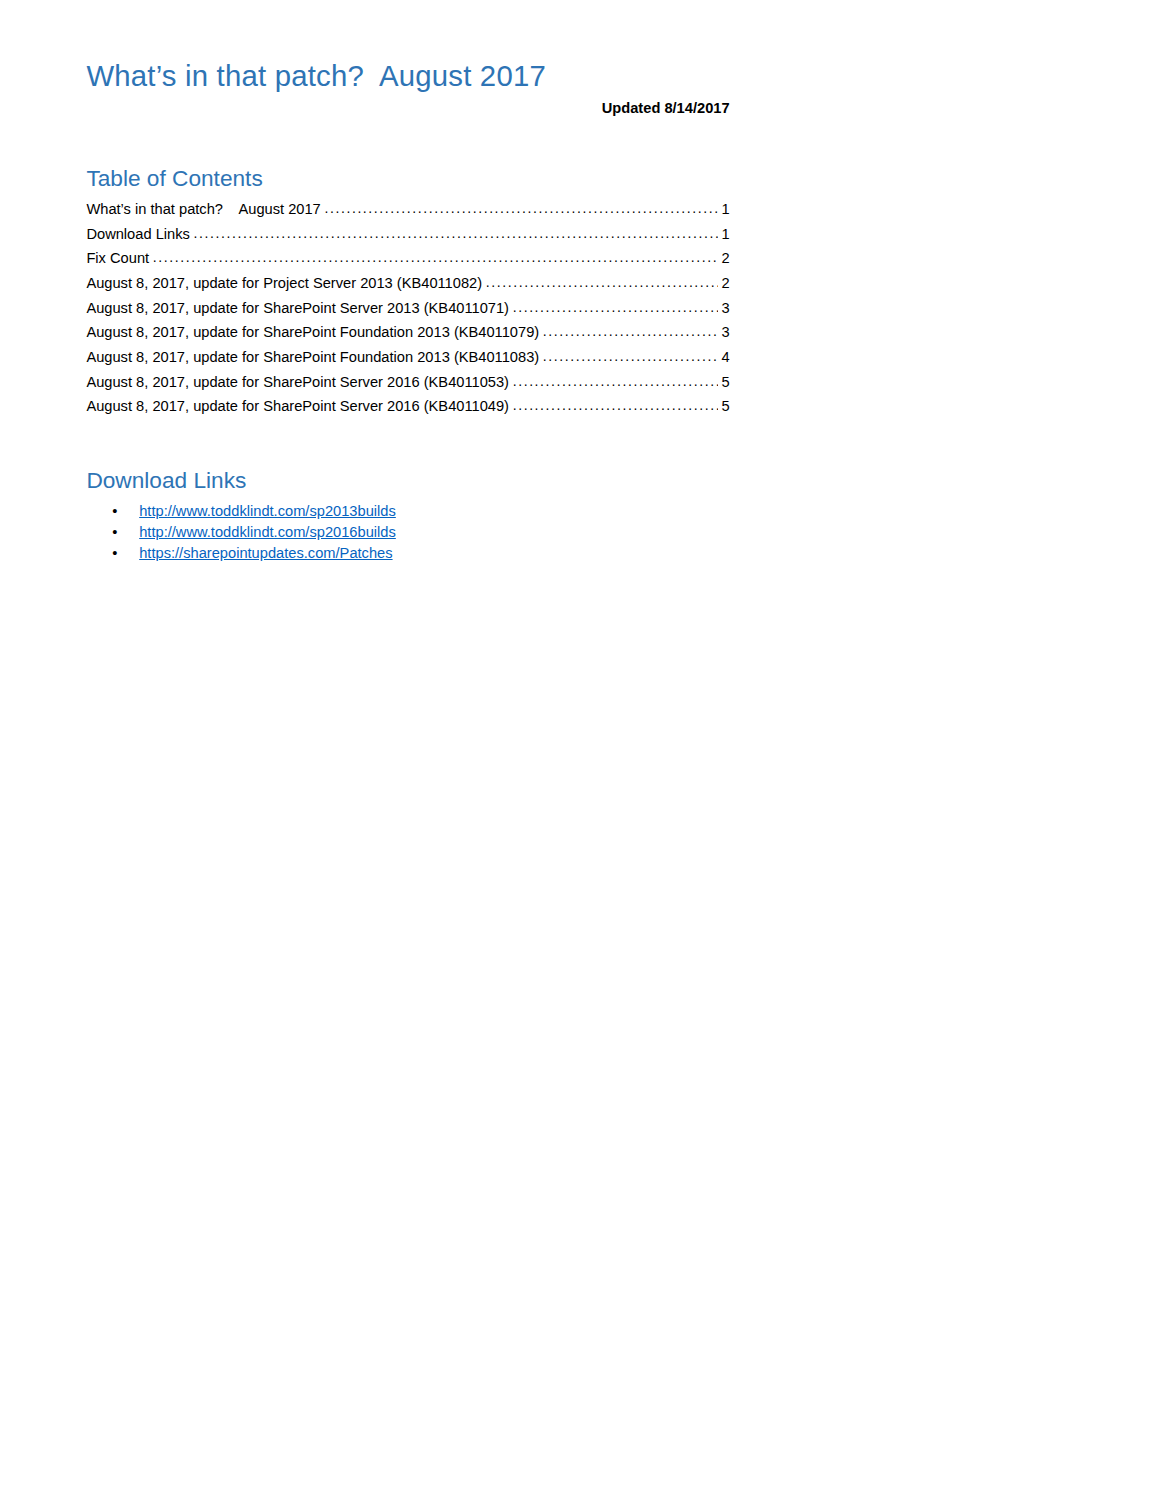What’s in that patch? August 2017
Updated 8/14/2017
Table of Contents
What’s in that patch? August 2017 ........................................................................................................... 1
Download Links ................................................................................................................................. 1
Fix Count ....................................................................................................................................... 2
August 8, 2017, update for Project Server 2013 (KB4011082) ....................................................................... 2
August 8, 2017, update for SharePoint Server 2013 (KB4011071) ............................................................. 3
August 8, 2017, update for SharePoint Foundation 2013 (KB4011079) ..................................................... 3
August 8, 2017, update for SharePoint Foundation 2013 (KB4011083) ..................................................... 4
August 8, 2017, update for SharePoint Server 2016 (KB4011053) ............................................................. 5
August 8, 2017, update for SharePoint Server 2016 (KB4011049) ............................................................. 5
Download Links
http://www.toddklindt.com/sp2013builds
http://www.toddklindt.com/sp2016builds
https://sharepointupdates.com/Patches